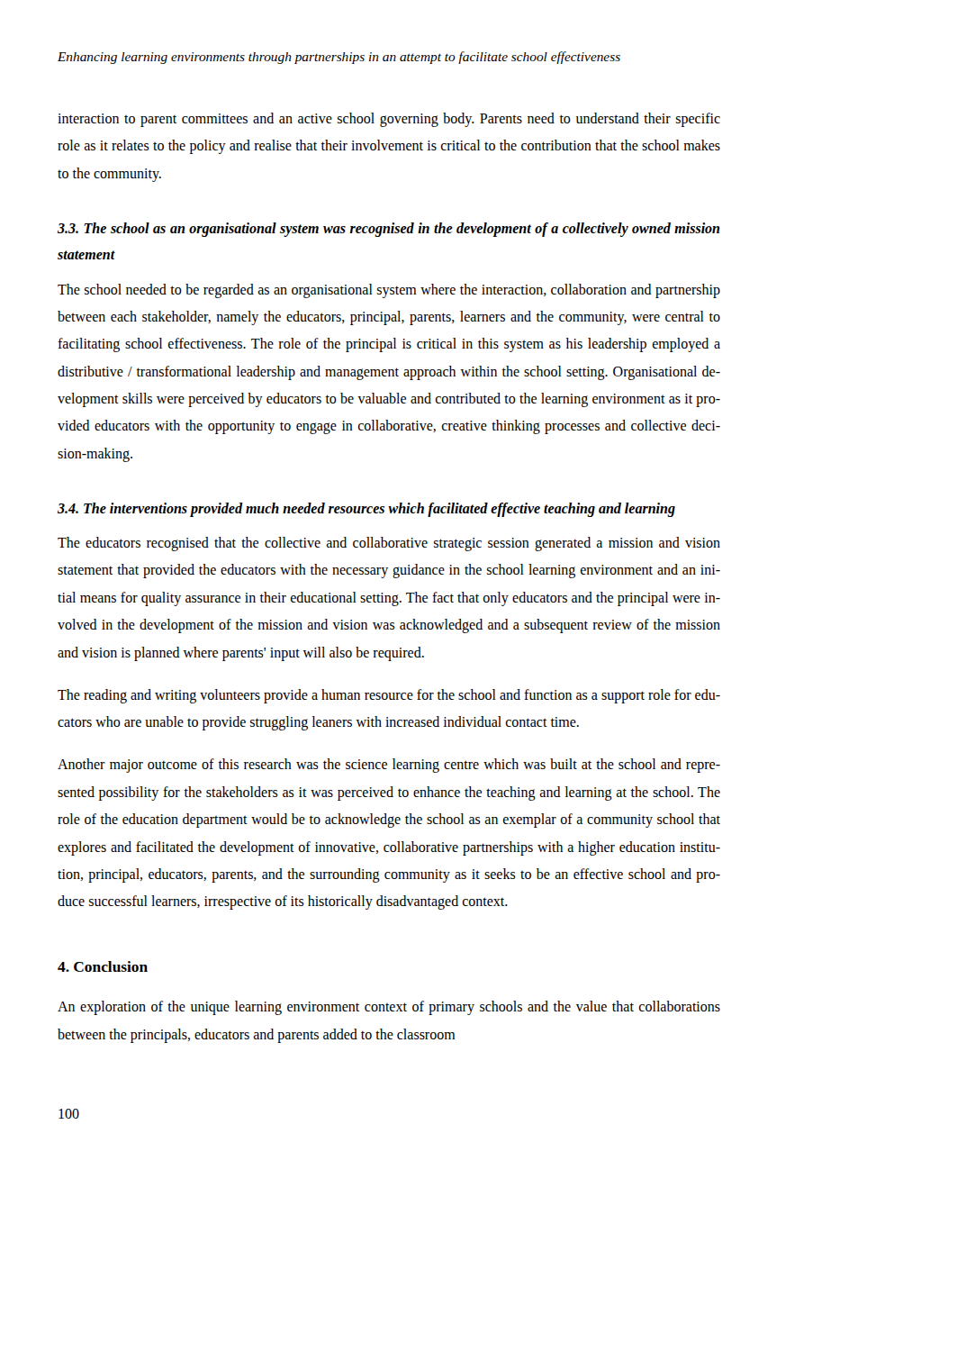Enhancing learning environments through partnerships in an attempt to facilitate school effectiveness
interaction to parent committees and an active school governing body. Parents need to understand their specific role as it relates to the policy and realise that their involvement is critical to the contribution that the school makes to the community.
3.3. The school as an organisational system was recognised in the development of a collectively owned mission statement
The school needed to be regarded as an organisational system where the interaction, collaboration and partnership between each stakeholder, namely the educators, principal, parents, learners and the community, were central to facilitating school effectiveness. The role of the principal is critical in this system as his leadership employed a distributive / transformational leadership and management approach within the school setting. Organisational development skills were perceived by educators to be valuable and contributed to the learning environment as it provided educators with the opportunity to engage in collaborative, creative thinking processes and collective decision-making.
3.4. The interventions provided much needed resources which facilitated effective teaching and learning
The educators recognised that the collective and collaborative strategic session generated a mission and vision statement that provided the educators with the necessary guidance in the school learning environment and an initial means for quality assurance in their educational setting. The fact that only educators and the principal were involved in the development of the mission and vision was acknowledged and a subsequent review of the mission and vision is planned where parents' input will also be required.
The reading and writing volunteers provide a human resource for the school and function as a support role for educators who are unable to provide struggling leaners with increased individual contact time.
Another major outcome of this research was the science learning centre which was built at the school and represented possibility for the stakeholders as it was perceived to enhance the teaching and learning at the school. The role of the education department would be to acknowledge the school as an exemplar of a community school that explores and facilitated the development of innovative, collaborative partnerships with a higher education institution, principal, educators, parents, and the surrounding community as it seeks to be an effective school and produce successful learners, irrespective of its historically disadvantaged context.
4. Conclusion
An exploration of the unique learning environment context of primary schools and the value that collaborations between the principals, educators and parents added to the classroom
100